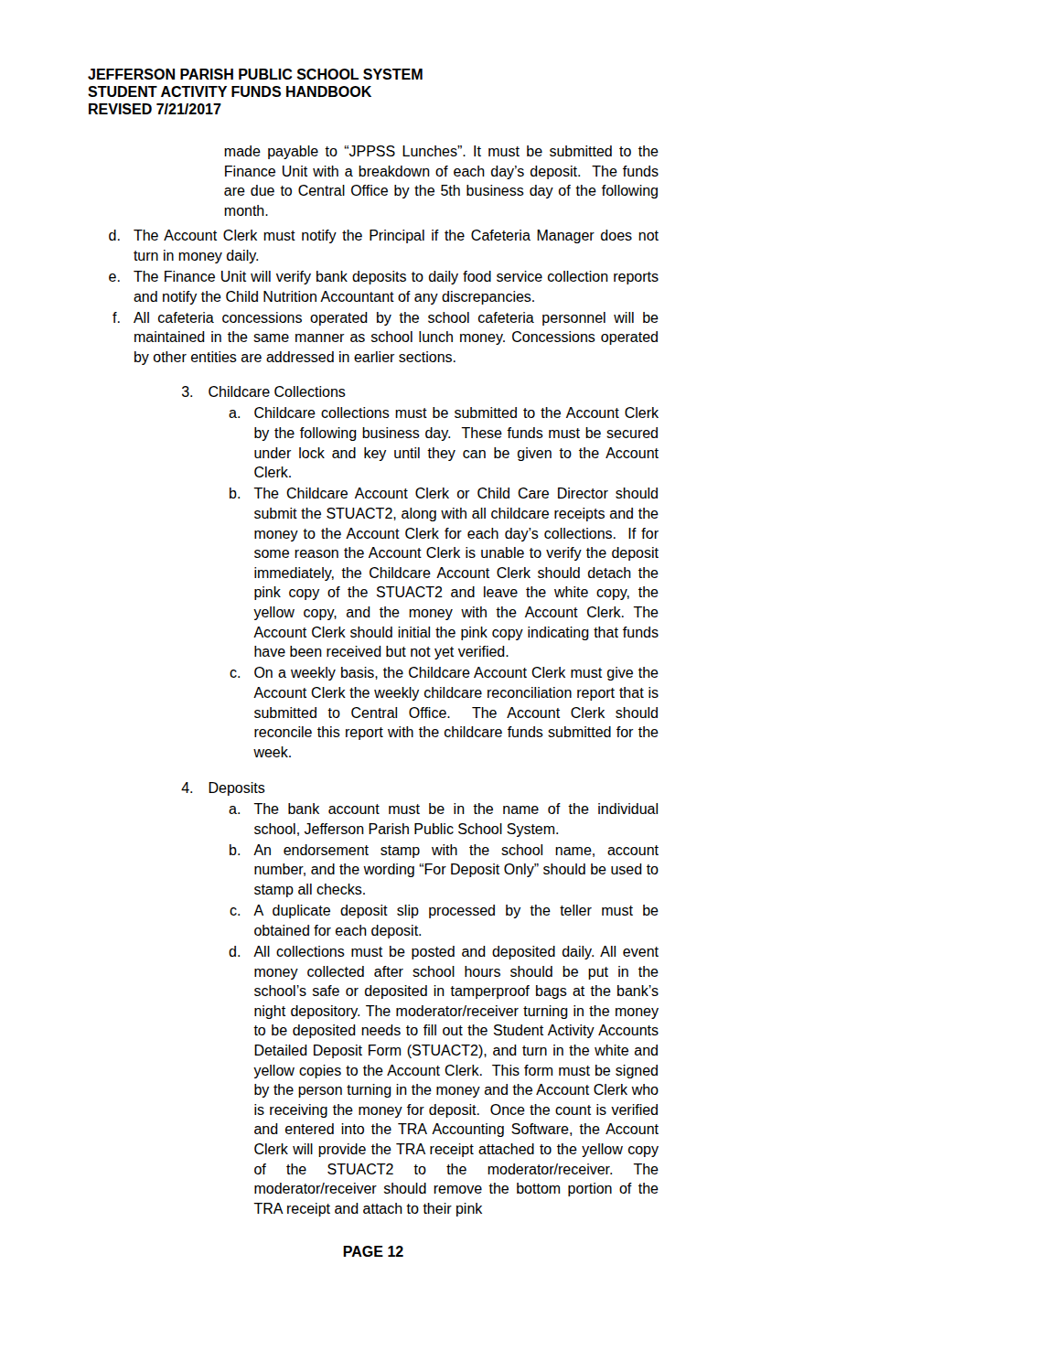JEFFERSON PARISH PUBLIC SCHOOL SYSTEM
STUDENT ACTIVITY FUNDS HANDBOOK
REVISED 7/21/2017
made payable to “JPPSS Lunches”. It must be submitted to the Finance Unit with a breakdown of each day’s deposit. The funds are due to Central Office by the 5th business day of the following month.
The Account Clerk must notify the Principal if the Cafeteria Manager does not turn in money daily.
The Finance Unit will verify bank deposits to daily food service collection reports and notify the Child Nutrition Accountant of any discrepancies.
All cafeteria concessions operated by the school cafeteria personnel will be maintained in the same manner as school lunch money. Concessions operated by other entities are addressed in earlier sections.
Childcare Collections
Childcare collections must be submitted to the Account Clerk by the following business day. These funds must be secured under lock and key until they can be given to the Account Clerk.
The Childcare Account Clerk or Child Care Director should submit the STUACT2, along with all childcare receipts and the money to the Account Clerk for each day’s collections. If for some reason the Account Clerk is unable to verify the deposit immediately, the Childcare Account Clerk should detach the pink copy of the STUACT2 and leave the white copy, the yellow copy, and the money with the Account Clerk. The Account Clerk should initial the pink copy indicating that funds have been received but not yet verified.
On a weekly basis, the Childcare Account Clerk must give the Account Clerk the weekly childcare reconciliation report that is submitted to Central Office. The Account Clerk should reconcile this report with the childcare funds submitted for the week.
Deposits
The bank account must be in the name of the individual school, Jefferson Parish Public School System.
An endorsement stamp with the school name, account number, and the wording “For Deposit Only” should be used to stamp all checks.
A duplicate deposit slip processed by the teller must be obtained for each deposit.
All collections must be posted and deposited daily. All event money collected after school hours should be put in the school’s safe or deposited in tamperproof bags at the bank’s night depository. The moderator/receiver turning in the money to be deposited needs to fill out the Student Activity Accounts Detailed Deposit Form (STUACT2), and turn in the white and yellow copies to the Account Clerk. This form must be signed by the person turning in the money and the Account Clerk who is receiving the money for deposit. Once the count is verified and entered into the TRA Accounting Software, the Account Clerk will provide the TRA receipt attached to the yellow copy of the STUACT2 to the moderator/receiver. The moderator/receiver should remove the bottom portion of the TRA receipt and attach to their pink
PAGE 12